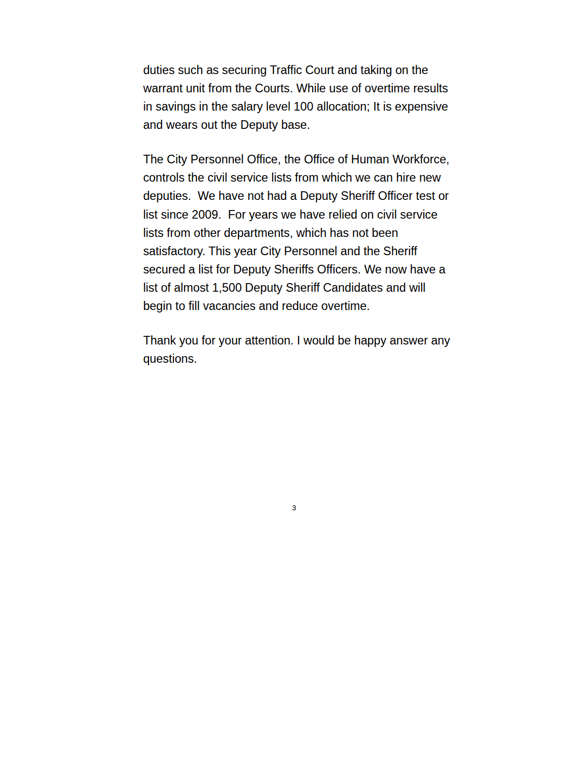duties such as securing Traffic Court and taking on the warrant unit from the Courts. While use of overtime results in savings in the salary level 100 allocation; It is expensive and wears out the Deputy base.
The City Personnel Office, the Office of Human Workforce, controls the civil service lists from which we can hire new deputies. We have not had a Deputy Sheriff Officer test or list since 2009. For years we have relied on civil service lists from other departments, which has not been satisfactory. This year City Personnel and the Sheriff secured a list for Deputy Sheriffs Officers. We now have a list of almost 1,500 Deputy Sheriff Candidates and will begin to fill vacancies and reduce overtime.
Thank you for your attention. I would be happy answer any questions.
3